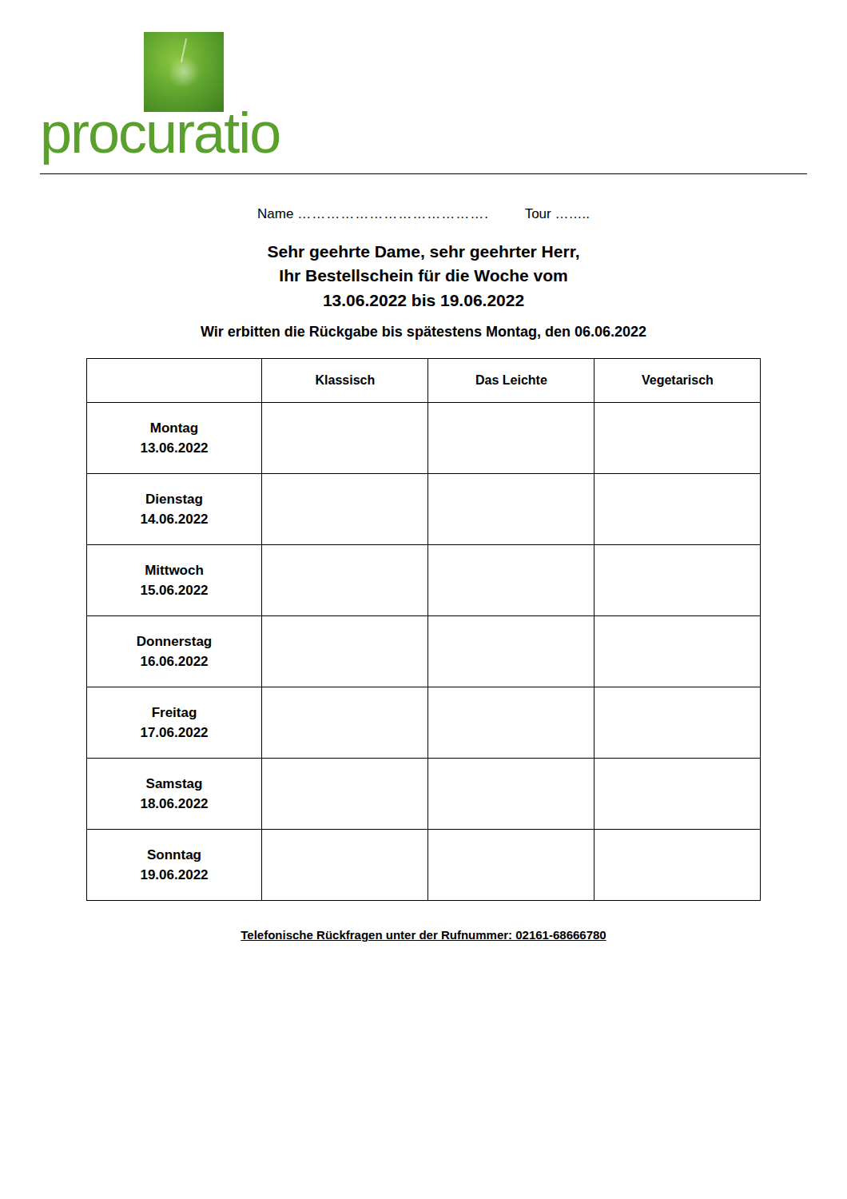procuratio
Name …………………………………. Tour ……..
Sehr geehrte Dame, sehr geehrter Herr,
Ihr Bestellschein für die Woche vom
13.06.2022 bis 19.06.2022
Wir erbitten die Rückgabe bis spätestens Montag, den 06.06.2022
| | Klassisch | Das Leichte | Vegetarisch |
| --- | --- | --- | --- |
| Montag 13.06.2022 | | | |
| Dienstag 14.06.2022 | | | |
| Mittwoch 15.06.2022 | | | |
| Donnerstag 16.06.2022 | | | |
| Freitag 17.06.2022 | | | |
| Samstag 18.06.2022 | | | |
| Sonntag 19.06.2022 | | | |
Telefonische Rückfragen unter der Rufnummer: 02161-68666780